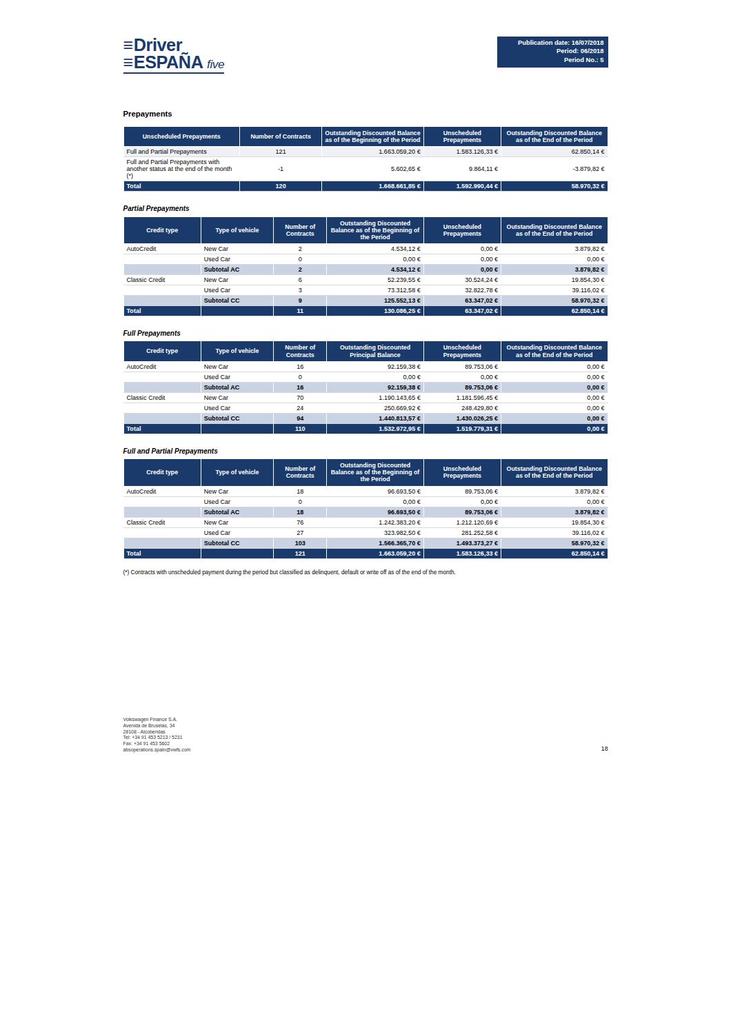Driver
ESPAÑA five
Publication date: 16/07/2018
Period: 06/2018
Period No.: 5
Prepayments
| Unscheduled Prepayments | Number of Contracts | Outstanding Discounted Balance as of the Beginning of the Period | Unscheduled Prepayments | Outstanding Discounted Balance as of the End of the Period |
| --- | --- | --- | --- | --- |
| Full and Partial Prepayments | 121 | 1.663.059,20 € | 1.583.126,33 € | 62.850,14 € |
| Full and Partial Prepayments with another status at the end of the month (*) | -1 | 5.602,65 € | 9.864,11 € | -3.879,82 € |
| Total | 120 | 1.668.661,85 € | 1.592.990,44 € | 58.970,32 € |
Partial Prepayments
| Credit type | Type of vehicle | Number of Contracts | Outstanding Discounted Balance as of the Beginning of the Period | Unscheduled Prepayments | Outstanding Discounted Balance as of the End of the Period |
| --- | --- | --- | --- | --- | --- |
| AutoCredit | New Car | 2 | 4.534,12 € | 0,00 € | 3.879,82 € |
| | Used Car | 0 | 0,00 € | 0,00 € | 0,00 € |
| | Subtotal AC | 2 | 4.534,12 € | 0,00 € | 3.879,82 € |
| Classic Credit | New Car | 6 | 52.239,55 € | 30.524,24 € | 19.854,30 € |
| | Used Car | 3 | 73.312,58 € | 32.822,78 € | 39.116,02 € |
| | Subtotal CC | 9 | 125.552,13 € | 63.347,02 € | 58.970,32 € |
| Total | | 11 | 130.086,25 € | 63.347,02 € | 62.850,14 € |
Full Prepayments
| Credit type | Type of vehicle | Number of Contracts | Outstanding Discounted Principal Balance | Unscheduled Prepayments | Outstanding Discounted Balance as of the End of the Period |
| --- | --- | --- | --- | --- | --- |
| AutoCredit | New Car | 16 | 92.159,38 € | 89.753,06 € | 0,00 € |
| | Used Car | 0 | 0,00 € | 0,00 € | 0,00 € |
| | Subtotal AC | 16 | 92.159,38 € | 89.753,06 € | 0,00 € |
| Classic Credit | New Car | 70 | 1.190.143,65 € | 1.181.596,45 € | 0,00 € |
| | Used Car | 24 | 250.669,92 € | 248.429,80 € | 0,00 € |
| | Subtotal CC | 94 | 1.440.813,57 € | 1.430.026,25 € | 0,00 € |
| Total | | 110 | 1.532.972,95 € | 1.519.779,31 € | 0,00 € |
Full and Partial Prepayments
| Credit type | Type of vehicle | Number of Contracts | Outstanding Discounted Balance as of the Beginning of the Period | Unscheduled Prepayments | Outstanding Discounted Balance as of the End of the Period |
| --- | --- | --- | --- | --- | --- |
| AutoCredit | New Car | 18 | 96.693,50 € | 89.753,06 € | 3.879,82 € |
| | Used Car | 0 | 0,00 € | 0,00 € | 0,00 € |
| | Subtotal AC | 18 | 96.693,50 € | 89.753,06 € | 3.879,82 € |
| Classic Credit | New Car | 76 | 1.242.383,20 € | 1.212.120,69 € | 19.854,30 € |
| | Used Car | 27 | 323.982,50 € | 281.252,58 € | 39.116,02 € |
| | Subtotal CC | 103 | 1.566.365,70 € | 1.493.373,27 € | 58.970,32 € |
| Total | | 121 | 1.663.059,20 € | 1.583.126,33 € | 62.850,14 € |
(*) Contracts with unscheduled payment during the period but classified as delinquent, default or write off as of the end of the month.
Volkswagen Finance S.A.
Avenida de Bruselas, 34
28108 - Alcobendas
Tel: +34 91 453 5213 / 5231
Fax: +34 91 453 5602
absoperations.spain@vwfs.com
18